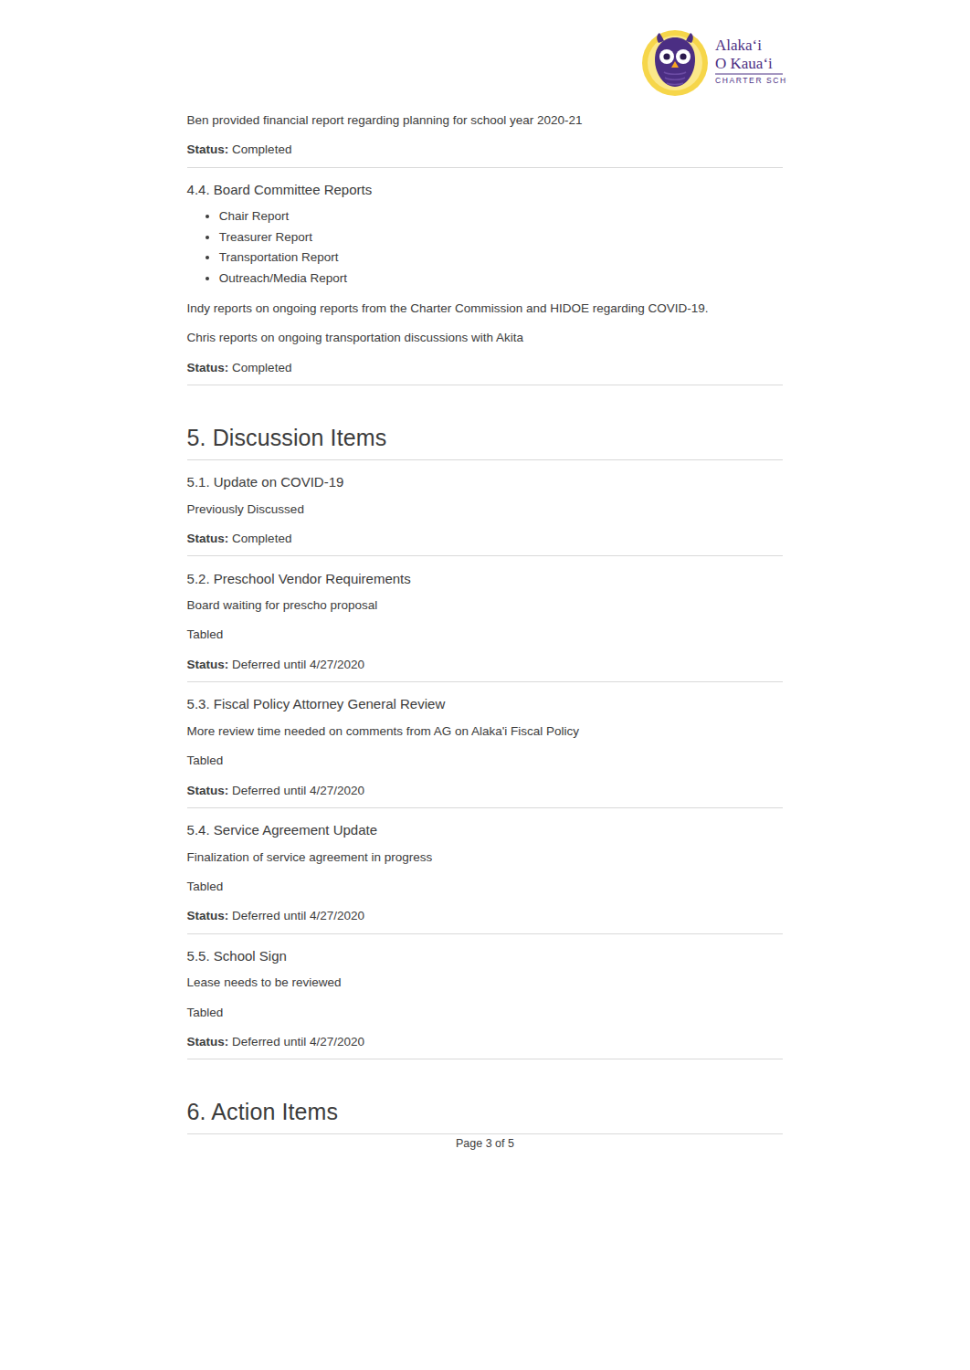Alakaʻi O Kauaʻi CHARTER SCHOOL
Ben provided financial report regarding planning for school year 2020-21
Status: Completed
4.4. Board Committee Reports
Chair Report
Treasurer Report
Transportation Report
Outreach/Media Report
Indy reports on ongoing reports from the Charter Commission and HIDOE regarding COVID-19.
Chris reports on ongoing transportation discussions with Akita
Status: Completed
5. Discussion Items
5.1. Update on COVID-19
Previously Discussed
Status: Completed
5.2. Preschool Vendor Requirements
Board waiting for prescho proposal
Tabled
Status: Deferred until 4/27/2020
5.3. Fiscal Policy Attorney General Review
More review time needed on comments from AG on Alaka'i Fiscal Policy
Tabled
Status: Deferred until 4/27/2020
5.4. Service Agreement Update
Finalization of service agreement in progress
Tabled
Status: Deferred until 4/27/2020
5.5. School Sign
Lease needs to be reviewed
Tabled
Status: Deferred until 4/27/2020
6. Action Items
Page 3 of 5